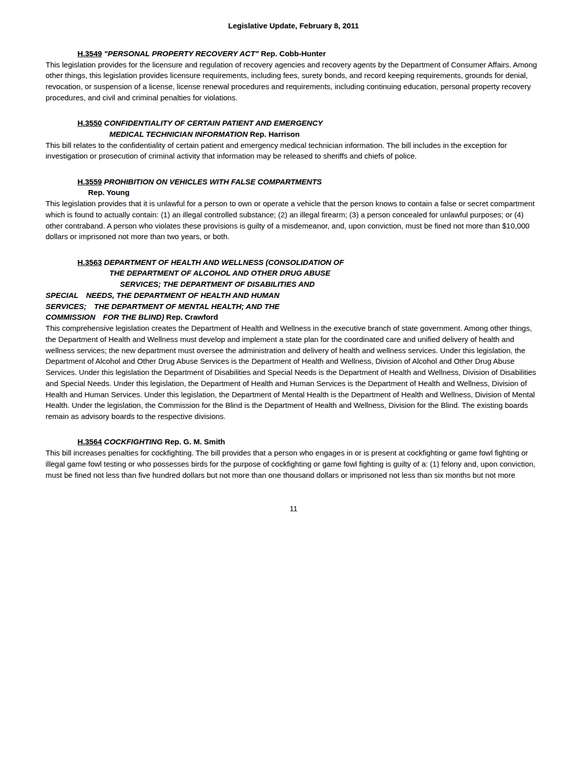Legislative Update, February 8, 2011
H.3549 "PERSONAL PROPERTY RECOVERY ACT" Rep. Cobb-Hunter
This legislation provides for the licensure and regulation of recovery agencies and recovery agents by the Department of Consumer Affairs. Among other things, this legislation provides licensure requirements, including fees, surety bonds, and record keeping requirements, grounds for denial, revocation, or suspension of a license, license renewal procedures and requirements, including continuing education, personal property recovery procedures, and civil and criminal penalties for violations.
H.3550 CONFIDENTIALITY OF CERTAIN PATIENT AND EMERGENCY
MEDICAL TECHNICIAN INFORMATION Rep. Harrison
This bill relates to the confidentiality of certain patient and emergency medical technician information. The bill includes in the exception for investigation or prosecution of criminal activity that information may be released to sheriffs and chiefs of police.
H.3559 PROHIBITION ON VEHICLES WITH FALSE COMPARTMENTS
Rep. Young
This legislation provides that it is unlawful for a person to own or operate a vehicle that the person knows to contain a false or secret compartment which is found to actually contain: (1) an illegal controlled substance; (2) an illegal firearm; (3) a person concealed for unlawful purposes; or (4) other contraband. A person who violates these provisions is guilty of a misdemeanor, and, upon conviction, must be fined not more than $10,000 dollars or imprisoned not more than two years, or both.
H.3563 DEPARTMENT OF HEALTH AND WELLNESS (CONSOLIDATION OF
THE DEPARTMENT OF ALCOHOL AND OTHER DRUG ABUSE
SERVICES; THE DEPARTMENT OF DISABILITIES AND
SPECIAL NEEDS, THE DEPARTMENT OF HEALTH AND HUMAN
SERVICES; THE DEPARTMENT OF MENTAL HEALTH; AND THE
COMMISSION FOR THE BLIND) Rep. Crawford
This comprehensive legislation creates the Department of Health and Wellness in the executive branch of state government. Among other things, the Department of Health and Wellness must develop and implement a state plan for the coordinated care and unified delivery of health and wellness services; the new department must oversee the administration and delivery of health and wellness services. Under this legislation, the Department of Alcohol and Other Drug Abuse Services is the Department of Health and Wellness, Division of Alcohol and Other Drug Abuse Services. Under this legislation the Department of Disabilities and Special Needs is the Department of Health and Wellness, Division of Disabilities and Special Needs. Under this legislation, the Department of Health and Human Services is the Department of Health and Wellness, Division of Health and Human Services. Under this legislation, the Department of Mental Health is the Department of Health and Wellness, Division of Mental Health. Under the legislation, the Commission for the Blind is the Department of Health and Wellness, Division for the Blind. The existing boards remain as advisory boards to the respective divisions.
H.3564 COCKFIGHTING Rep. G. M. Smith
This bill increases penalties for cockfighting. The bill provides that a person who engages in or is present at cockfighting or game fowl fighting or illegal game fowl testing or who possesses birds for the purpose of cockfighting or game fowl fighting is guilty of a: (1) felony and, upon conviction, must be fined not less than five hundred dollars but not more than one thousand dollars or imprisoned not less than six months but not more
11